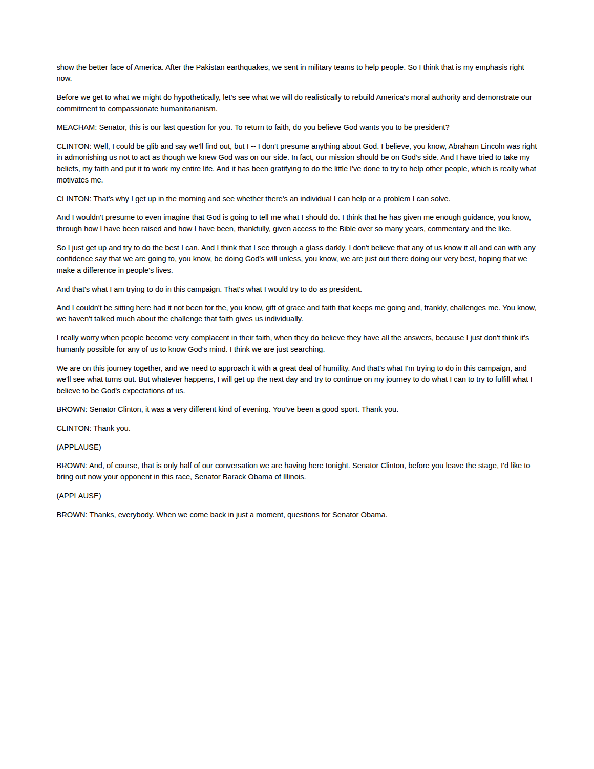show the better face of America. After the Pakistan earthquakes, we sent in military teams to help people. So I think that is my emphasis right now.
Before we get to what we might do hypothetically, let's see what we will do realistically to rebuild America's moral authority and demonstrate our commitment to compassionate humanitarianism.
MEACHAM: Senator, this is our last question for you. To return to faith, do you believe God wants you to be president?
CLINTON: Well, I could be glib and say we'll find out, but I -- I don't presume anything about God. I believe, you know, Abraham Lincoln was right in admonishing us not to act as though we knew God was on our side. In fact, our mission should be on God's side. And I have tried to take my beliefs, my faith and put it to work my entire life. And it has been gratifying to do the little I've done to try to help other people, which is really what motivates me.
CLINTON: That's why I get up in the morning and see whether there's an individual I can help or a problem I can solve.
And I wouldn't presume to even imagine that God is going to tell me what I should do. I think that he has given me enough guidance, you know, through how I have been raised and how I have been, thankfully, given access to the Bible over so many years, commentary and the like.
So I just get up and try to do the best I can. And I think that I see through a glass darkly. I don't believe that any of us know it all and can with any confidence say that we are going to, you know, be doing God's will unless, you know, we are just out there doing our very best, hoping that we make a difference in people's lives.
And that's what I am trying to do in this campaign. That's what I would try to do as president.
And I couldn't be sitting here had it not been for the, you know, gift of grace and faith that keeps me going and, frankly, challenges me. You know, we haven't talked much about the challenge that faith gives us individually.
I really worry when people become very complacent in their faith, when they do believe they have all the answers, because I just don't think it's humanly possible for any of us to know God's mind. I think we are just searching.
We are on this journey together, and we need to approach it with a great deal of humility. And that's what I'm trying to do in this campaign, and we'll see what turns out. But whatever happens, I will get up the next day and try to continue on my journey to do what I can to try to fulfill what I believe to be God's expectations of us.
BROWN: Senator Clinton, it was a very different kind of evening. You've been a good sport. Thank you.
CLINTON: Thank you.
(APPLAUSE)
BROWN: And, of course, that is only half of our conversation we are having here tonight. Senator Clinton, before you leave the stage, I'd like to bring out now your opponent in this race, Senator Barack Obama of Illinois.
(APPLAUSE)
BROWN: Thanks, everybody. When we come back in just a moment, questions for Senator Obama.